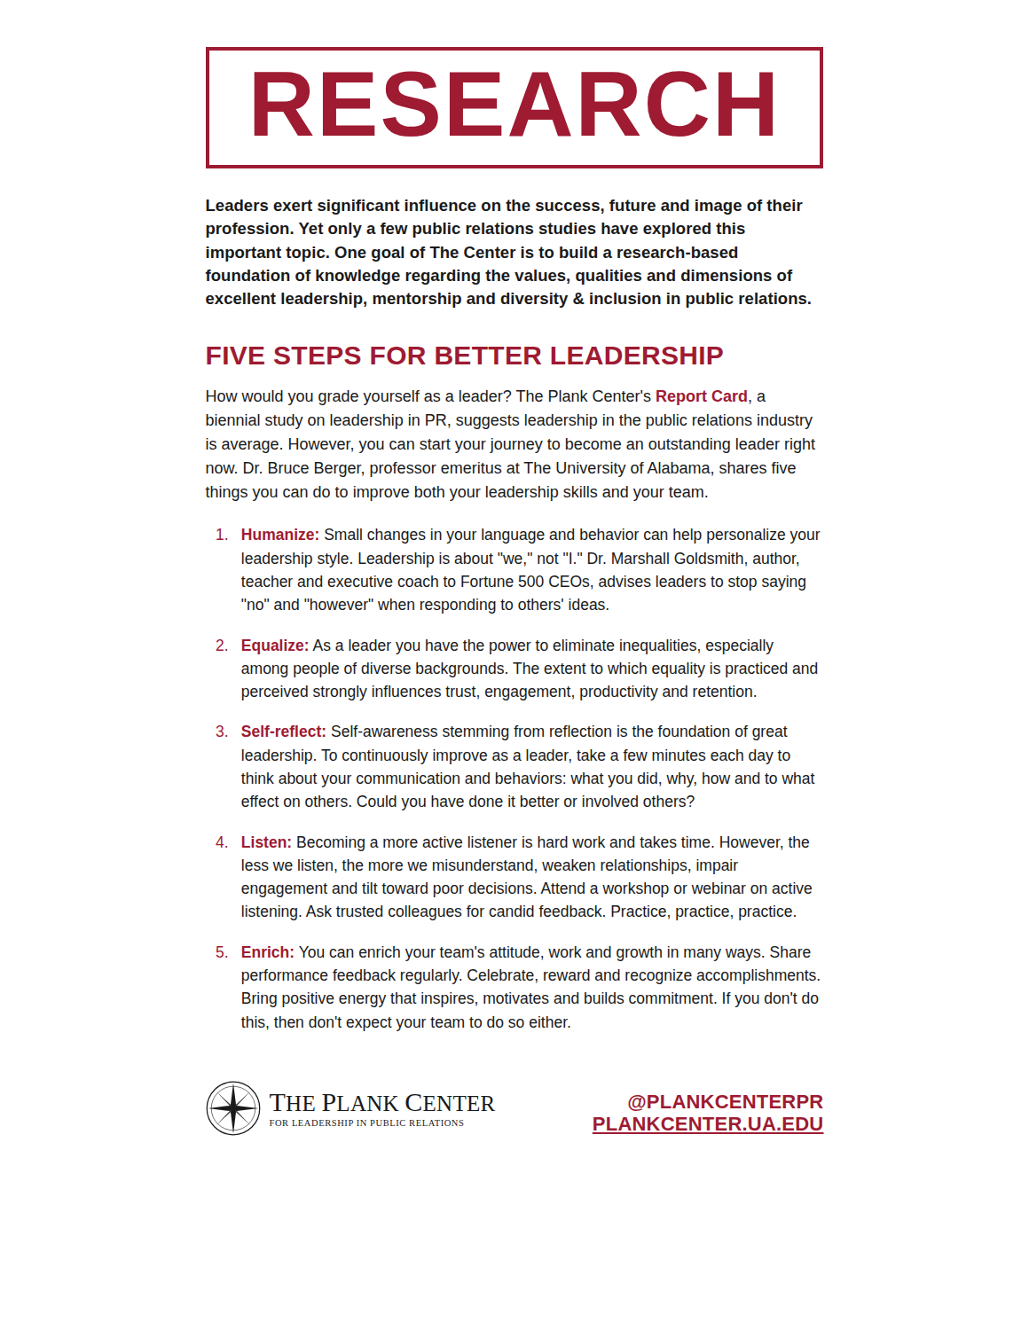Research
Leaders exert significant influence on the success, future and image of their profession. Yet only a few public relations studies have explored this important topic. One goal of The Center is to build a research-based foundation of knowledge regarding the values, qualities and dimensions of excellent leadership, mentorship and diversity & inclusion in public relations.
Five Steps for Better Leadership
How would you grade yourself as a leader? The Plank Center's Report Card, a biennial study on leadership in PR, suggests leadership in the public relations industry is average. However, you can start your journey to become an outstanding leader right now. Dr. Bruce Berger, professor emeritus at The University of Alabama, shares five things you can do to improve both your leadership skills and your team.
Humanize: Small changes in your language and behavior can help personalize your leadership style. Leadership is about "we," not "I." Dr. Marshall Goldsmith, author, teacher and executive coach to Fortune 500 CEOs, advises leaders to stop saying "no" and "however" when responding to others' ideas.
Equalize: As a leader you have the power to eliminate inequalities, especially among people of diverse backgrounds. The extent to which equality is practiced and perceived strongly influences trust, engagement, productivity and retention.
Self-reflect: Self-awareness stemming from reflection is the foundation of great leadership. To continuously improve as a leader, take a few minutes each day to think about your communication and behaviors: what you did, why, how and to what effect on others. Could you have done it better or involved others?
Listen: Becoming a more active listener is hard work and takes time. However, the less we listen, the more we misunderstand, weaken relationships, impair engagement and tilt toward poor decisions. Attend a workshop or webinar on active listening. Ask trusted colleagues for candid feedback. Practice, practice, practice.
Enrich: You can enrich your team's attitude, work and growth in many ways. Share performance feedback regularly. Celebrate, reward and recognize accomplishments. Bring positive energy that inspires, motivates and builds commitment. If you don't do this, then don't expect your team to do so either.
THE PLANK CENTER
For Leadership in Public Relations
@PlankCenterPR
plankcenter.ua.edu